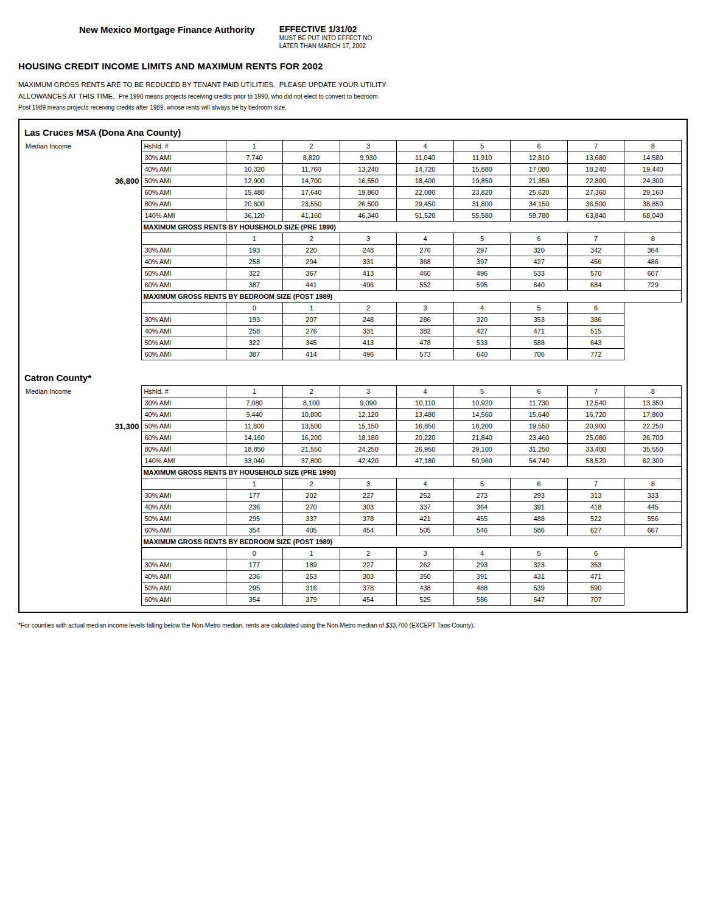New Mexico Mortgage Finance Authority
EFFECTIVE 1/31/02 MUST BE PUT INTO EFFECT NO LATER THAN MARCH 17, 2002
HOUSING CREDIT INCOME LIMITS AND MAXIMUM RENTS FOR 2002
MAXIMUM GROSS RENTS ARE TO BE REDUCED BY TENANT PAID UTILITIES. PLEASE UPDATE YOUR UTILITY
ALLOWANCES AT THIS TIME. Pre 1990 means projects receiving credits prior to 1990, who did not elect to convert to bedroom
Post 1989 means projects receiving credits after 1989, whose rents will always be by bedroom size.
Las Cruces MSA (Dona Ana County)
| Median Income | Hshld. # | 1 | 2 | 3 | 4 | 5 | 6 | 7 | 8 |
| | 30% AMI | 7,740 | 8,820 | 9,930 | 11,040 | 11,910 | 12,810 | 13,680 | 14,580 |
| | 40% AMI | 10,320 | 11,760 | 13,240 | 14,720 | 15,880 | 17,080 | 18,240 | 19,440 |
| 36,800 | 50% AMI | 12,900 | 14,700 | 16,550 | 18,400 | 19,850 | 21,350 | 22,800 | 24,300 |
| | 60% AMI | 15,480 | 17,640 | 19,860 | 22,080 | 23,820 | 25,620 | 27,360 | 29,160 |
| | 80% AMI | 20,600 | 23,550 | 26,500 | 29,450 | 31,800 | 34,150 | 36,500 | 38,850 |
| | 140% AMI | 36,120 | 41,160 | 46,340 | 51,520 | 55,580 | 59,780 | 63,840 | 68,040 |
| | MAXIMUM GROSS RENTS BY HOUSEHOLD SIZE (PRE 1990) |
| | | 1 | 2 | 3 | 4 | 5 | 6 | 7 | 8 |
| | 30% AMI | 193 | 220 | 248 | 276 | 297 | 320 | 342 | 364 |
| | 40% AMI | 258 | 294 | 331 | 368 | 397 | 427 | 456 | 486 |
| | 50% AMI | 322 | 367 | 413 | 460 | 496 | 533 | 570 | 607 |
| | 60% AMI | 387 | 441 | 496 | 552 | 595 | 640 | 684 | 729 |
| | MAXIMUM GROSS RENTS BY BEDROOM SIZE (POST 1989) |
| | | 0 | 1 | 2 | 3 | 4 | 5 | 6 | |
| | 30% AMI | 193 | 207 | 248 | 286 | 320 | 353 | 386 | |
| | 40% AMI | 258 | 276 | 331 | 382 | 427 | 471 | 515 | |
| | 50% AMI | 322 | 345 | 413 | 478 | 533 | 588 | 643 | |
| | 60% AMI | 387 | 414 | 496 | 573 | 640 | 706 | 772 | |
Catron County*
| Median Income | Hshld. # | 1 | 2 | 3 | 4 | 5 | 6 | 7 | 8 |
| | 30% AMI | 7,080 | 8,100 | 9,090 | 10,110 | 10,920 | 11,730 | 12,540 | 13,350 |
| | 40% AMI | 9,440 | 10,800 | 12,120 | 13,480 | 14,560 | 15,640 | 16,720 | 17,800 |
| 31,300 | 50% AMI | 11,800 | 13,500 | 15,150 | 16,850 | 18,200 | 19,550 | 20,900 | 22,250 |
| | 60% AMI | 14,160 | 16,200 | 18,180 | 20,220 | 21,840 | 23,460 | 25,080 | 26,700 |
| | 80% AMI | 18,850 | 21,550 | 24,250 | 26,950 | 29,100 | 31,250 | 33,400 | 35,550 |
| | 140% AMI | 33,040 | 37,800 | 42,420 | 47,180 | 50,960 | 54,740 | 58,520 | 62,300 |
| | MAXIMUM GROSS RENTS BY HOUSEHOLD SIZE (PRE 1990) |
| | | 1 | 2 | 3 | 4 | 5 | 6 | 7 | 8 |
| | 30% AMI | 177 | 202 | 227 | 252 | 273 | 293 | 313 | 333 |
| | 40% AMI | 236 | 270 | 303 | 337 | 364 | 391 | 418 | 445 |
| | 50% AMI | 295 | 337 | 378 | 421 | 455 | 488 | 522 | 556 |
| | 60% AMI | 354 | 405 | 454 | 505 | 546 | 586 | 627 | 667 |
| | MAXIMUM GROSS RENTS BY BEDROOM SIZE (POST 1989) |
| | | 0 | 1 | 2 | 3 | 4 | 5 | 6 | |
| | 30% AMI | 177 | 189 | 227 | 262 | 293 | 323 | 353 | |
| | 40% AMI | 236 | 253 | 303 | 350 | 391 | 431 | 471 | |
| | 50% AMI | 295 | 316 | 378 | 438 | 488 | 539 | 590 | |
| | 60% AMI | 354 | 379 | 454 | 525 | 586 | 647 | 707 | |
*For counties with actual median income levels falling below the Non-Metro median, rents are calculated using the Non-Metro median of $33,700 (EXCEPT Taos County).